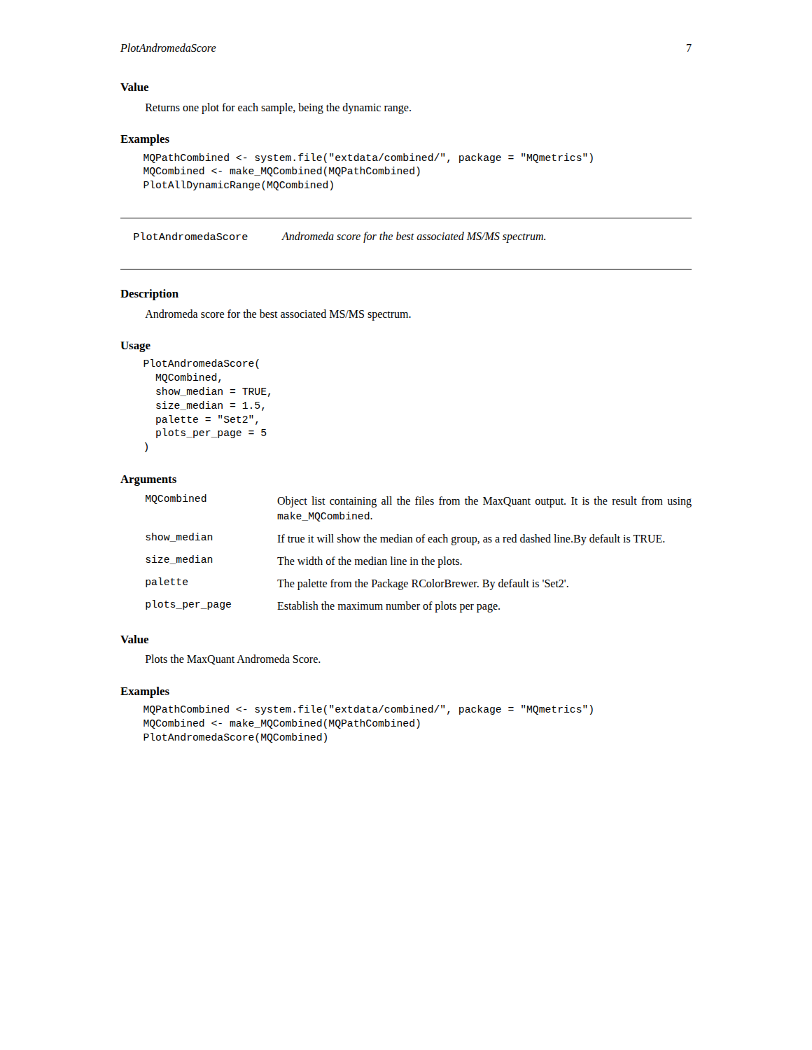PlotAndromedaScore 7
Value
Returns one plot for each sample, being the dynamic range.
Examples
MQPathCombined <- system.file("extdata/combined/", package = "MQmetrics")
MQCombined <- make_MQCombined(MQPathCombined)
PlotAllDynamicRange(MQCombined)
PlotAndromedaScore Andromeda score for the best associated MS/MS spectrum.
Description
Andromeda score for the best associated MS/MS spectrum.
Usage
PlotAndromedaScore(
  MQCombined,
  show_median = TRUE,
  size_median = 1.5,
  palette = "Set2",
  plots_per_page = 5
)
Arguments
MQCombined
Object list containing all the files from the MaxQuant output. It is the result from using make_MQCombined.
show_median
If true it will show the median of each group, as a red dashed line.By default is TRUE.
size_median
The width of the median line in the plots.
palette
The palette from the Package RColorBrewer. By default is 'Set2'.
plots_per_page
Establish the maximum number of plots per page.
Value
Plots the MaxQuant Andromeda Score.
Examples
MQPathCombined <- system.file("extdata/combined/", package = "MQmetrics")
MQCombined <- make_MQCombined(MQPathCombined)
PlotAndromedaScore(MQCombined)